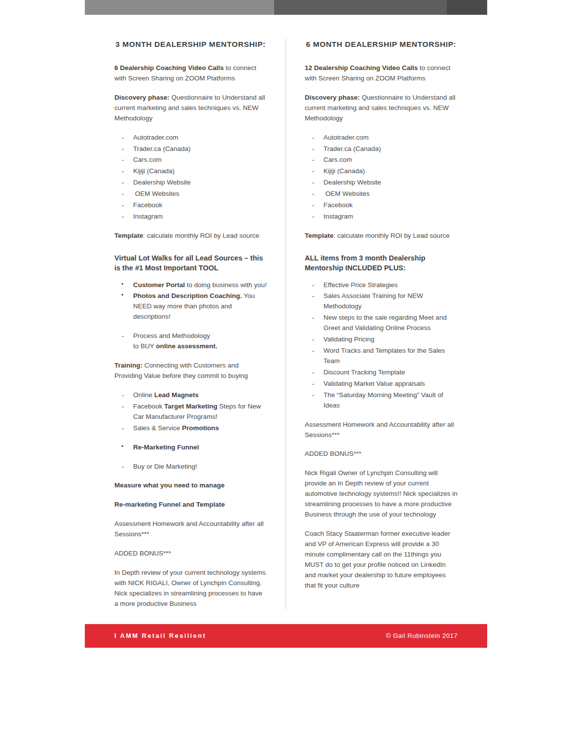3 Month Dealership Mentorship:
6 Dealership Coaching Video Calls to connect with Screen Sharing on ZOOM Platforms
Discovery phase: Questionnaire to Understand all current marketing and sales techniques vs. NEW Methodology
Autotrader.com
Trader.ca (Canada)
Cars.com
Kijiji (Canada)
Dealership Website
OEM Websites
Facebook
Instagram
Template: calculate monthly ROI by Lead source
Virtual Lot Walks for all Lead Sources – this is the #1 Most Important TOOL
Customer Portal to doing business with you!
Photos and Description Coaching. You NEED way more than photos and descriptions!
Process and Methodology
to BUY online assessment.
Training: Connecting with Customers and Providing Value before they commit to buying
Online Lead Magnets
Facebook Target Marketing Steps for New Car Manufacturer Programs!
Sales & Service Promotions
Re-Marketing Funnel
Buy or Die Marketing!
Measure what you need to manage
Re-marketing Funnel and Template
Assessment Homework and Accountability after all Sessions***
ADDED BONUS***
In Depth review of your current technology systems with NICK RIGALI, Owner of Lynchpin Consulting. Nick specializes in streamlining processes to have a more productive Business
6 Month Dealership Mentorship:
12 Dealership Coaching Video Calls to connect with Screen Sharing on ZOOM Platforms
Discovery phase: Questionnaire to Understand all current marketing and sales techniques vs. NEW Methodology
Autotrader.com
Trader.ca (Canada)
Cars.com
Kijiji (Canada)
Dealership Website
OEM Websites
Facebook
Instagram
Template: calculate monthly ROI by Lead source
ALL items from 3 month Dealership Mentorship INCLUDED PLUS:
Effective Price Strategies
Sales Associate Training for NEW Methodology
New steps to the sale regarding Meet and Greet and Validating Online Process
Validating Pricing
Word Tracks and Templates for the Sales Team
Discount Tracking Template
Validating Market Value appraisals
The “Saturday Morning Meeting” Vault of Ideas
Assessment Homework and Accountability after all Sessions***
ADDED BONUS***
Nick Rigali Owner of Lynchpin Consulting will provide an In Depth review of your current automotive technology systems!! Nick specializes in streamlining processes to have a more productive Business through the use of your technology
Coach Stacy Staaterman former executive leader and VP of American Express will provide a 30 minute complimentary call on the 11things you MUST do to get your profile noticed on LinkedIn and market your dealership to future employees that fit your culture
I AMM Retail Resilient
© Gail Rubinstein 2017